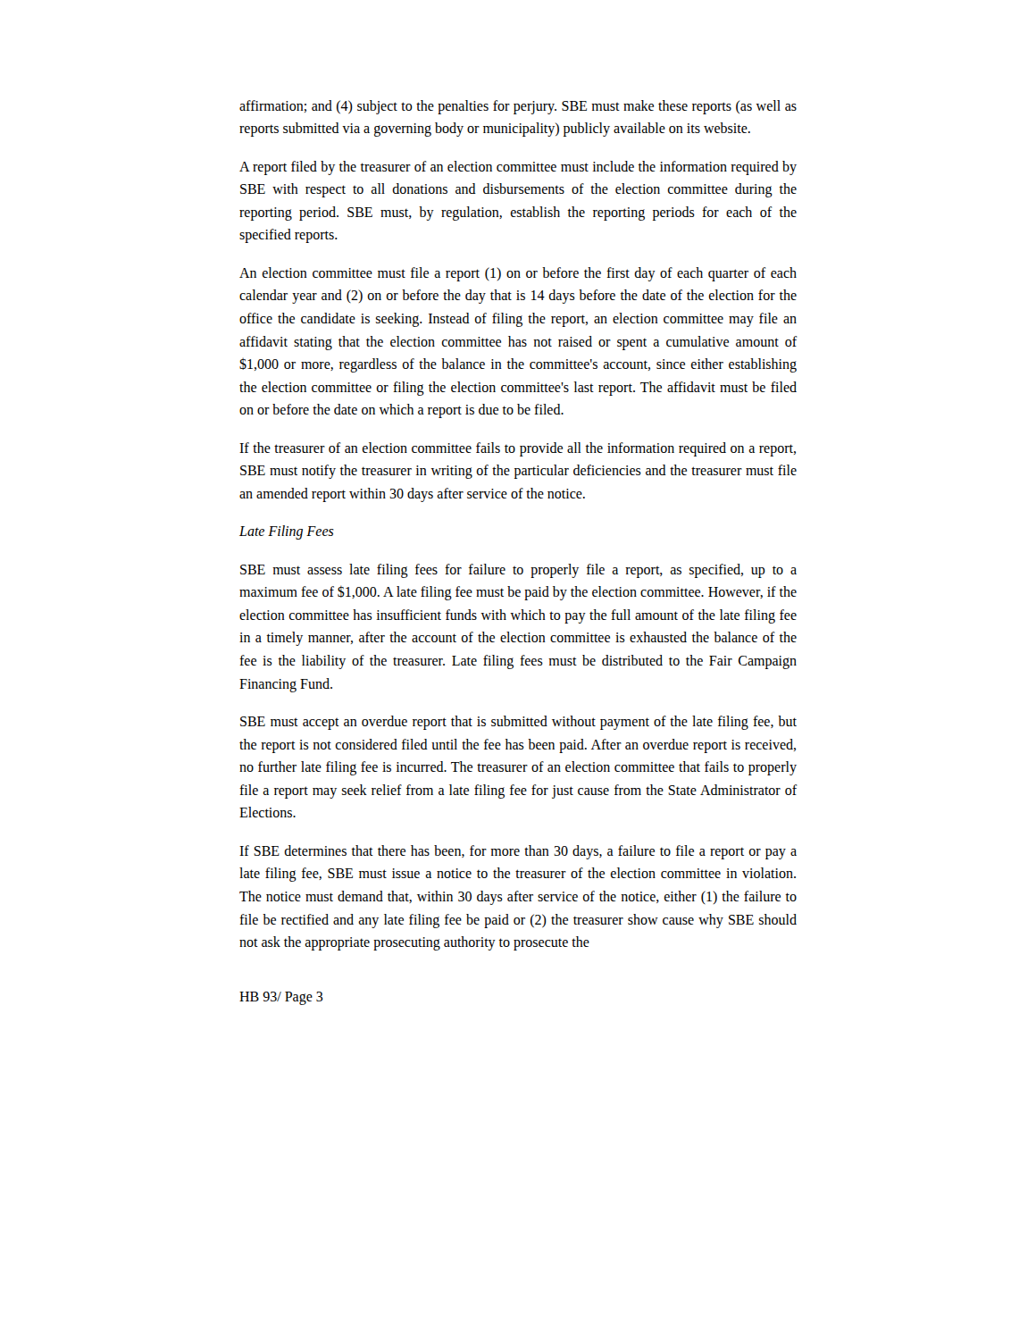affirmation; and (4) subject to the penalties for perjury. SBE must make these reports (as well as reports submitted via a governing body or municipality) publicly available on its website.
A report filed by the treasurer of an election committee must include the information required by SBE with respect to all donations and disbursements of the election committee during the reporting period. SBE must, by regulation, establish the reporting periods for each of the specified reports.
An election committee must file a report (1) on or before the first day of each quarter of each calendar year and (2) on or before the day that is 14 days before the date of the election for the office the candidate is seeking. Instead of filing the report, an election committee may file an affidavit stating that the election committee has not raised or spent a cumulative amount of $1,000 or more, regardless of the balance in the committee's account, since either establishing the election committee or filing the election committee's last report. The affidavit must be filed on or before the date on which a report is due to be filed.
If the treasurer of an election committee fails to provide all the information required on a report, SBE must notify the treasurer in writing of the particular deficiencies and the treasurer must file an amended report within 30 days after service of the notice.
Late Filing Fees
SBE must assess late filing fees for failure to properly file a report, as specified, up to a maximum fee of $1,000. A late filing fee must be paid by the election committee. However, if the election committee has insufficient funds with which to pay the full amount of the late filing fee in a timely manner, after the account of the election committee is exhausted the balance of the fee is the liability of the treasurer. Late filing fees must be distributed to the Fair Campaign Financing Fund.
SBE must accept an overdue report that is submitted without payment of the late filing fee, but the report is not considered filed until the fee has been paid. After an overdue report is received, no further late filing fee is incurred. The treasurer of an election committee that fails to properly file a report may seek relief from a late filing fee for just cause from the State Administrator of Elections.
If SBE determines that there has been, for more than 30 days, a failure to file a report or pay a late filing fee, SBE must issue a notice to the treasurer of the election committee in violation. The notice must demand that, within 30 days after service of the notice, either (1) the failure to file be rectified and any late filing fee be paid or (2) the treasurer show cause why SBE should not ask the appropriate prosecuting authority to prosecute the
HB 93/ Page 3